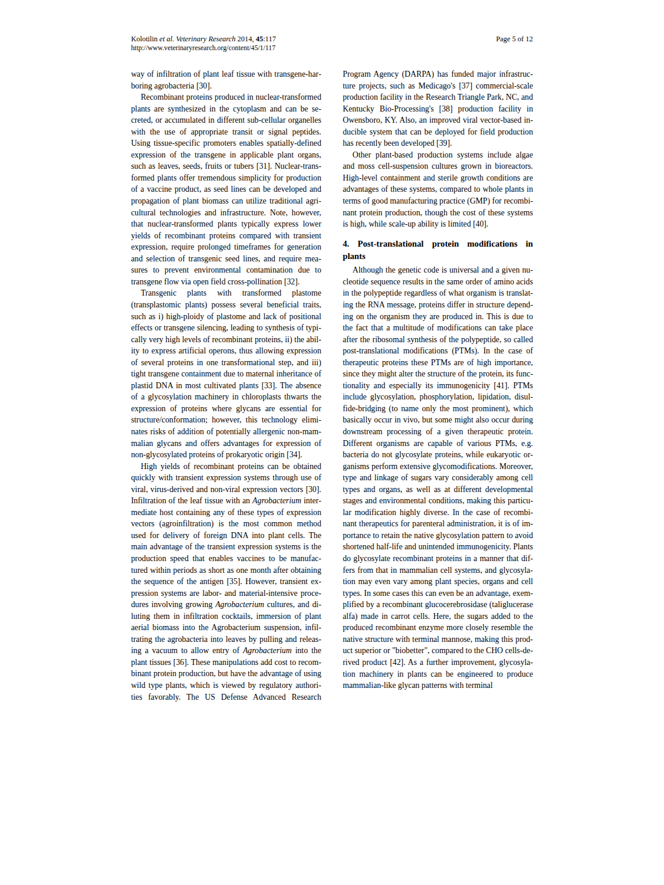Kolotilin et al. Veterinary Research 2014, 45:117
http://www.veterinaryresearch.org/content/45/1/117
Page 5 of 12
way of infiltration of plant leaf tissue with transgene-harboring agrobacteria [30].
Recombinant proteins produced in nuclear-transformed plants are synthesized in the cytoplasm and can be secreted, or accumulated in different sub-cellular organelles with the use of appropriate transit or signal peptides. Using tissue-specific promoters enables spatially-defined expression of the transgene in applicable plant organs, such as leaves, seeds, fruits or tubers [31]. Nuclear-transformed plants offer tremendous simplicity for production of a vaccine product, as seed lines can be developed and propagation of plant biomass can utilize traditional agricultural technologies and infrastructure. Note, however, that nuclear-transformed plants typically express lower yields of recombinant proteins compared with transient expression, require prolonged timeframes for generation and selection of transgenic seed lines, and require measures to prevent environmental contamination due to transgene flow via open field cross-pollination [32].
Transgenic plants with transformed plastome (transplastomic plants) possess several beneficial traits, such as i) high-ploidy of plastome and lack of positional effects or transgene silencing, leading to synthesis of typically very high levels of recombinant proteins, ii) the ability to express artificial operons, thus allowing expression of several proteins in one transformational step, and iii) tight transgene containment due to maternal inheritance of plastid DNA in most cultivated plants [33]. The absence of a glycosylation machinery in chloroplasts thwarts the expression of proteins where glycans are essential for structure/conformation; however, this technology eliminates risks of addition of potentially allergenic non-mammalian glycans and offers advantages for expression of non-glycosylated proteins of prokaryotic origin [34].
High yields of recombinant proteins can be obtained quickly with transient expression systems through use of viral, virus-derived and non-viral expression vectors [30]. Infiltration of the leaf tissue with an Agrobacterium intermediate host containing any of these types of expression vectors (agroinfiltration) is the most common method used for delivery of foreign DNA into plant cells. The main advantage of the transient expression systems is the production speed that enables vaccines to be manufactured within periods as short as one month after obtaining the sequence of the antigen [35]. However, transient expression systems are labor- and material-intensive procedures involving growing Agrobacterium cultures, and diluting them in infiltration cocktails, immersion of plant aerial biomass into the Agrobacterium suspension, infiltrating the agrobacteria into leaves by pulling and releasing a vacuum to allow entry of Agrobacterium into the plant tissues [36]. These manipulations add cost to recombinant protein production, but have the advantage of using wild type plants, which is viewed by regulatory authorities favorably. The US Defense Advanced Research Program Agency (DARPA) has funded major infrastructure projects, such as Medicago's [37] commercial-scale production facility in the Research Triangle Park, NC, and Kentucky Bio-Processing's [38] production facility in Owensboro, KY. Also, an improved viral vector-based inducible system that can be deployed for field production has recently been developed [39].
Other plant-based production systems include algae and moss cell-suspension cultures grown in bioreactors. High-level containment and sterile growth conditions are advantages of these systems, compared to whole plants in terms of good manufacturing practice (GMP) for recombinant protein production, though the cost of these systems is high, while scale-up ability is limited [40].
4. Post-translational protein modifications in plants
Although the genetic code is universal and a given nucleotide sequence results in the same order of amino acids in the polypeptide regardless of what organism is translating the RNA message, proteins differ in structure depending on the organism they are produced in. This is due to the fact that a multitude of modifications can take place after the ribosomal synthesis of the polypeptide, so called post-translational modifications (PTMs). In the case of therapeutic proteins these PTMs are of high importance, since they might alter the structure of the protein, its functionality and especially its immunogenicity [41]. PTMs include glycosylation, phosphorylation, lipidation, disulfide-bridging (to name only the most prominent), which basically occur in vivo, but some might also occur during downstream processing of a given therapeutic protein. Different organisms are capable of various PTMs, e.g. bacteria do not glycosylate proteins, while eukaryotic organisms perform extensive glycomodifications. Moreover, type and linkage of sugars vary considerably among cell types and organs, as well as at different developmental stages and environmental conditions, making this particular modification highly diverse. In the case of recombinant therapeutics for parenteral administration, it is of importance to retain the native glycosylation pattern to avoid shortened half-life and unintended immunogenicity. Plants do glycosylate recombinant proteins in a manner that differs from that in mammalian cell systems, and glycosylation may even vary among plant species, organs and cell types. In some cases this can even be an advantage, exemplified by a recombinant glucocerebrosidase (taliglucerase alfa) made in carrot cells. Here, the sugars added to the produced recombinant enzyme more closely resemble the native structure with terminal mannose, making this product superior or "biobetter", compared to the CHO cells-derived product [42]. As a further improvement, glycosylation machinery in plants can be engineered to produce mammalian-like glycan patterns with terminal